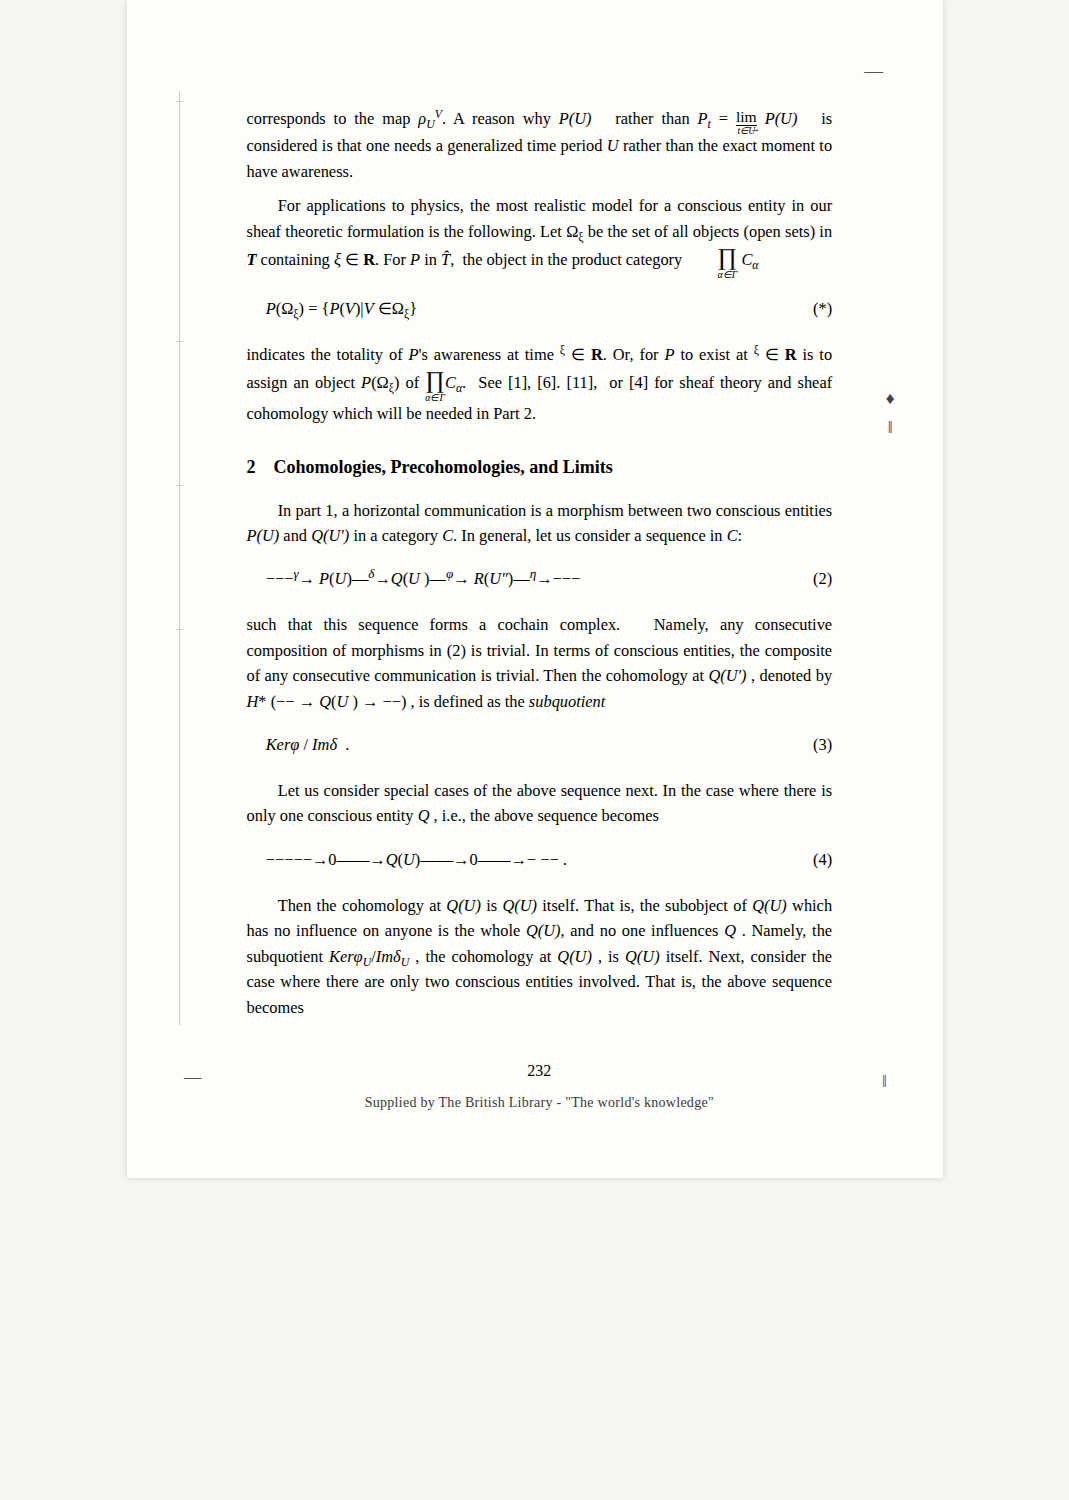—
♦
‖
—
‖
corresponds to the map ρUV. A reason why P(U) rather than Pt = lim t∈U→ P(U) is considered is that one needs a generalized time period U rather than the exact moment to have awareness.
For applications to physics, the most realistic model for a conscious entity in our sheaf theoretic formulation is the following. Let Ωξ be the set of all objects (open sets) in T containing ξ ∈ R. For P in T̂, the object in the product category ∏α∈Γ Cα
P(Ωξ) = {P(V)|V ∈Ωξ} (*)
indicates the totality of P's awareness at time ξ ∈ R. Or, for P to exist at ξ ∈ R is to assign an object P(Ωξ) of ∏α∈Γ Cα. See [1], [6]. [11], or [4] for sheaf theory and sheaf cohomology which will be needed in Part 2.
2 Cohomologies, Precohomologies, and Limits
In part 1, a horizontal communication is a morphism between two conscious entities P(U) and Q(U′) in a category C. In general, let us consider a sequence in C:
−−−γ→ P(U)—δ→Q(U )—φ→ R(U″)—η→−−− (2)
such that this sequence forms a cochain complex. Namely, any consecutive composition of morphisms in (2) is trivial. In terms of conscious entities, the composite of any consecutive communication is trivial. Then the cohomology at Q(U′) , denoted by H* (−− → Q(U ) → −−) , is defined as the subquotient
Kerφ / Imδ . (3)
Let us consider special cases of the above sequence next. In the case where there is only one conscious entity Q , i.e., the above sequence becomes
−−−−−→0——→Q(U)——→0——→− −− . (4)
Then the cohomology at Q(U) is Q(U) itself. That is, the subobject of Q(U) which has no influence on anyone is the whole Q(U), and no one influences Q . Namely, the subquotient KerφU/ImδU , the cohomology at Q(U) , is Q(U) itself. Next, consider the case where there are only two conscious entities involved. That is, the above sequence becomes
232
Supplied by The British Library - "The world's knowledge"